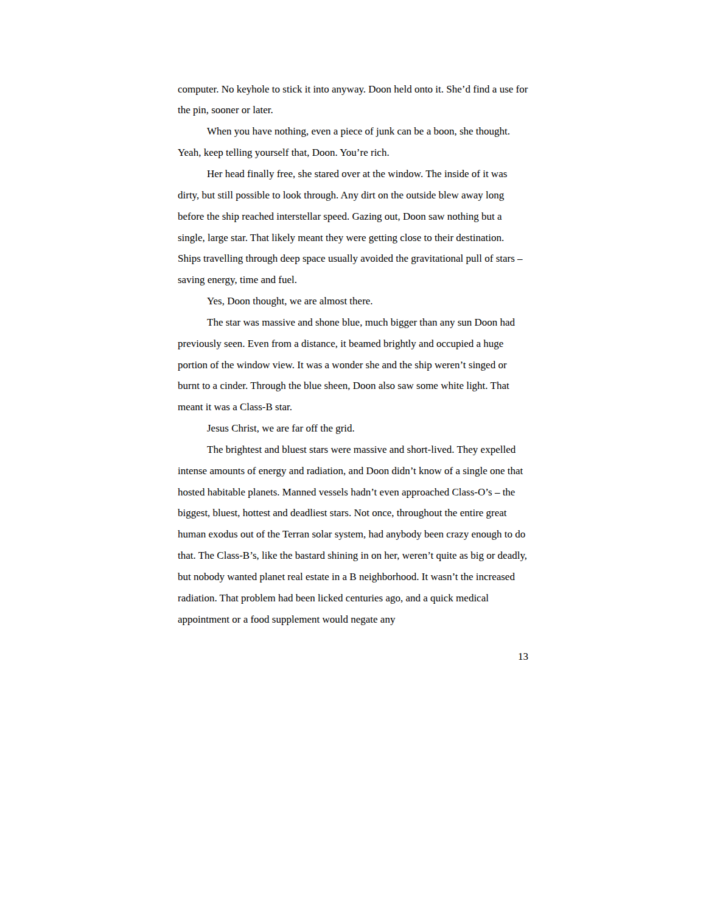computer. No keyhole to stick it into anyway. Doon held onto it. She’d find a use for the pin, sooner or later.
When you have nothing, even a piece of junk can be a boon, she thought. Yeah, keep telling yourself that, Doon. You’re rich.
Her head finally free, she stared over at the window. The inside of it was dirty, but still possible to look through. Any dirt on the outside blew away long before the ship reached interstellar speed. Gazing out, Doon saw nothing but a single, large star. That likely meant they were getting close to their destination. Ships travelling through deep space usually avoided the gravitational pull of stars – saving energy, time and fuel.
Yes, Doon thought, we are almost there.
The star was massive and shone blue, much bigger than any sun Doon had previously seen. Even from a distance, it beamed brightly and occupied a huge portion of the window view. It was a wonder she and the ship weren’t singed or burnt to a cinder. Through the blue sheen, Doon also saw some white light. That meant it was a Class-B star.
Jesus Christ, we are far off the grid.
The brightest and bluest stars were massive and short-lived. They expelled intense amounts of energy and radiation, and Doon didn’t know of a single one that hosted habitable planets. Manned vessels hadn’t even approached Class-O’s – the biggest, bluest, hottest and deadliest stars. Not once, throughout the entire great human exodus out of the Terran solar system, had anybody been crazy enough to do that. The Class-B’s, like the bastard shining in on her, weren’t quite as big or deadly, but nobody wanted planet real estate in a B neighborhood. It wasn’t the increased radiation. That problem had been licked centuries ago, and a quick medical appointment or a food supplement would negate any
13